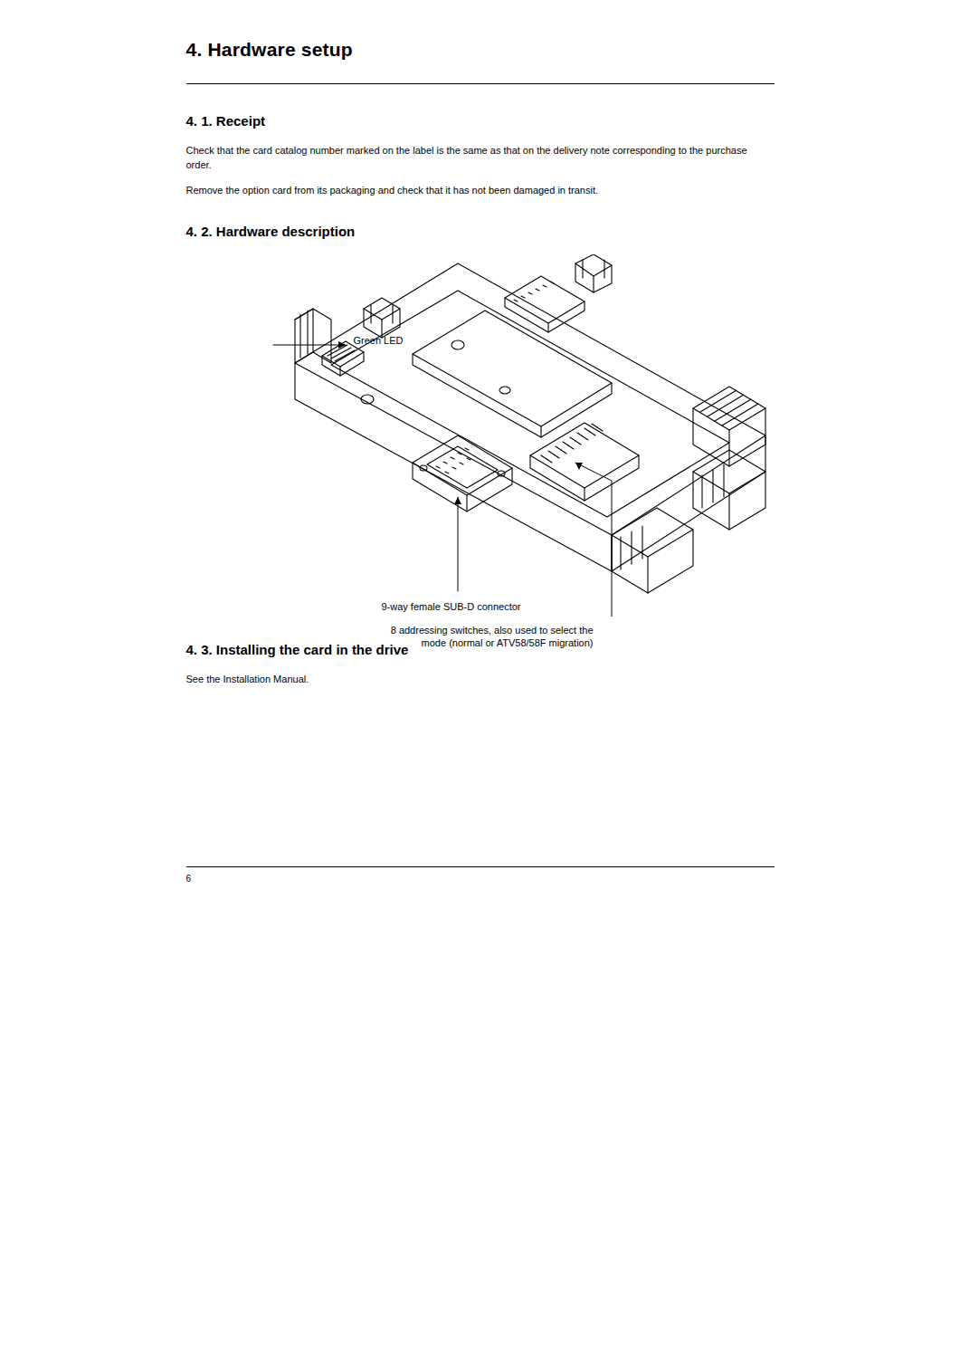4. Hardware setup
4. 1. Receipt
Check that the card catalog number marked on the label is the same as that on the delivery note corresponding to the purchase order.
Remove the option card from its packaging and check that it has not been damaged in transit.
4. 2. Hardware description
Green LED
9-way female SUB-D connector
8 addressing switches, also used to select the
mode (normal or ATV58/58F migration)
4. 3. Installing the card in the drive
See the Installation Manual.
6